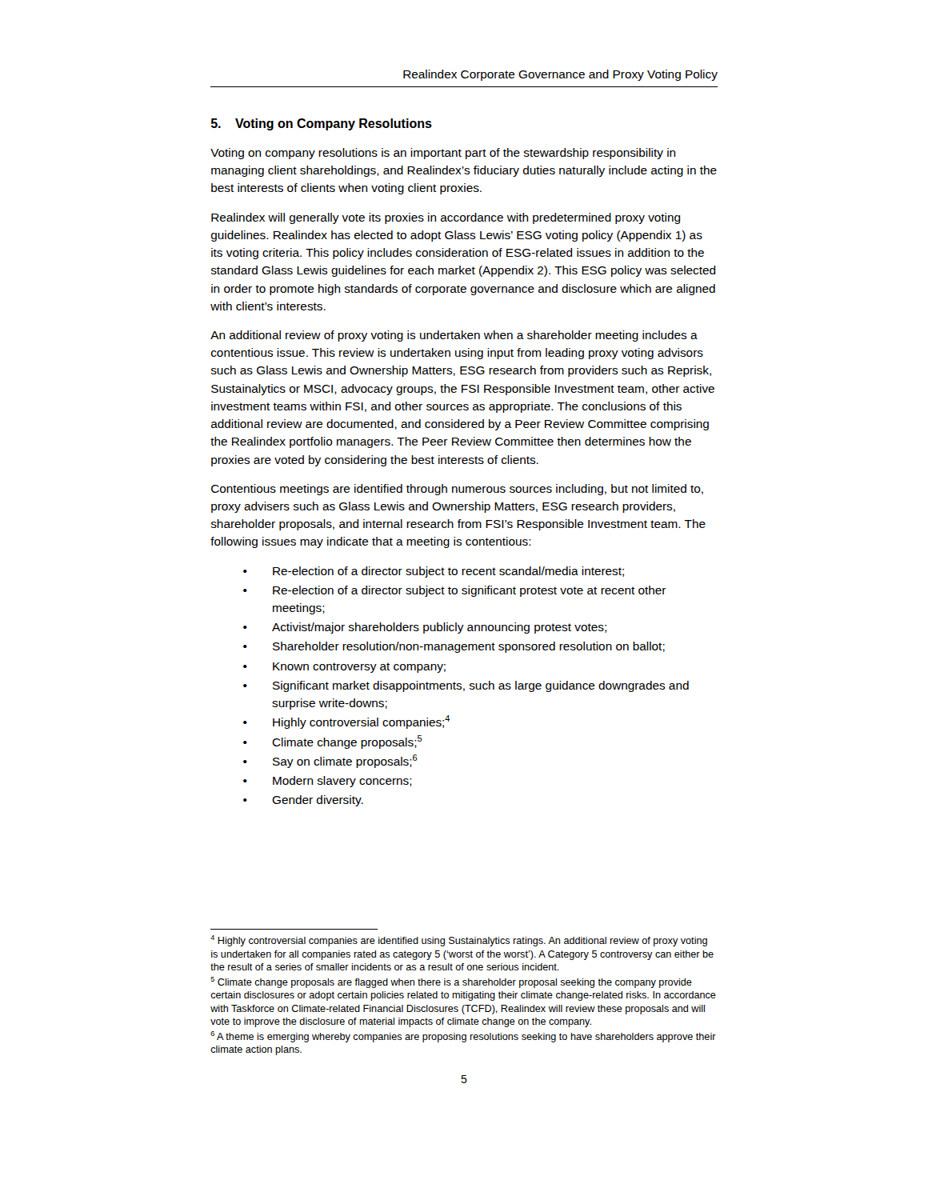Realindex Corporate Governance and Proxy Voting Policy
5. Voting on Company Resolutions
Voting on company resolutions is an important part of the stewardship responsibility in managing client shareholdings, and Realindex’s fiduciary duties naturally include acting in the best interests of clients when voting client proxies.
Realindex will generally vote its proxies in accordance with predetermined proxy voting guidelines. Realindex has elected to adopt Glass Lewis’ ESG voting policy (Appendix 1) as its voting criteria. This policy includes consideration of ESG-related issues in addition to the standard Glass Lewis guidelines for each market (Appendix 2). This ESG policy was selected in order to promote high standards of corporate governance and disclosure which are aligned with client’s interests.
An additional review of proxy voting is undertaken when a shareholder meeting includes a contentious issue. This review is undertaken using input from leading proxy voting advisors such as Glass Lewis and Ownership Matters, ESG research from providers such as Reprisk, Sustainalytics or MSCI, advocacy groups, the FSI Responsible Investment team, other active investment teams within FSI, and other sources as appropriate. The conclusions of this additional review are documented, and considered by a Peer Review Committee comprising the Realindex portfolio managers. The Peer Review Committee then determines how the proxies are voted by considering the best interests of clients.
Contentious meetings are identified through numerous sources including, but not limited to, proxy advisers such as Glass Lewis and Ownership Matters, ESG research providers, shareholder proposals, and internal research from FSI’s Responsible Investment team. The following issues may indicate that a meeting is contentious:
Re-election of a director subject to recent scandal/media interest;
Re-election of a director subject to significant protest vote at recent other meetings;
Activist/major shareholders publicly announcing protest votes;
Shareholder resolution/non-management sponsored resolution on ballot;
Known controversy at company;
Significant market disappointments, such as large guidance downgrades and surprise write-downs;
Highly controversial companies;4
Climate change proposals;5
Say on climate proposals;6
Modern slavery concerns;
Gender diversity.
4 Highly controversial companies are identified using Sustainalytics ratings. An additional review of proxy voting is undertaken for all companies rated as category 5 (‘worst of the worst’). A Category 5 controversy can either be the result of a series of smaller incidents or as a result of one serious incident.
5 Climate change proposals are flagged when there is a shareholder proposal seeking the company provide certain disclosures or adopt certain policies related to mitigating their climate change-related risks. In accordance with Taskforce on Climate-related Financial Disclosures (TCFD), Realindex will review these proposals and will vote to improve the disclosure of material impacts of climate change on the company.
6 A theme is emerging whereby companies are proposing resolutions seeking to have shareholders approve their climate action plans.
5